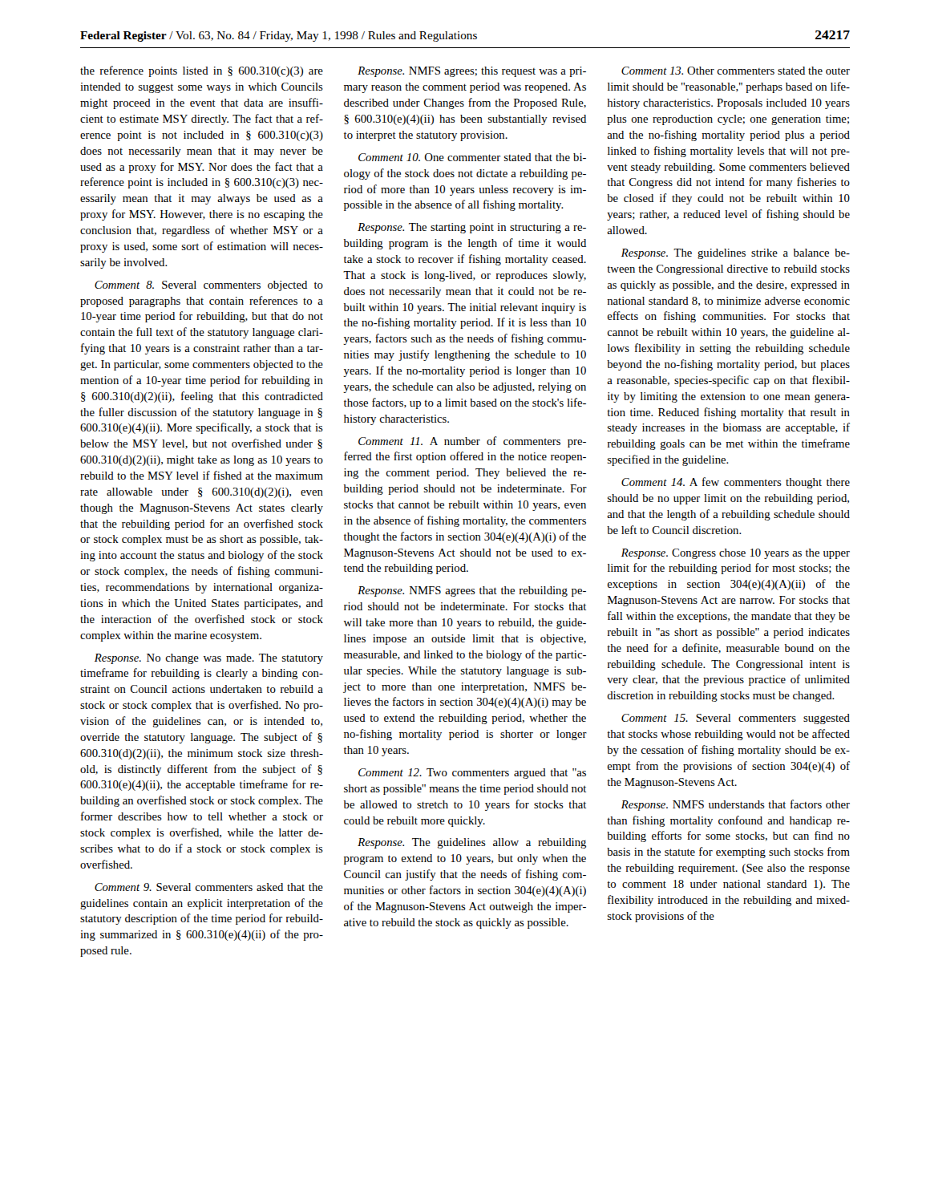Federal Register / Vol. 63, No. 84 / Friday, May 1, 1998 / Rules and Regulations
24217
the reference points listed in § 600.310(c)(3) are intended to suggest some ways in which Councils might proceed in the event that data are insufficient to estimate MSY directly. The fact that a reference point is not included in § 600.310(c)(3) does not necessarily mean that it may never be used as a proxy for MSY. Nor does the fact that a reference point is included in § 600.310(c)(3) necessarily mean that it may always be used as a proxy for MSY. However, there is no escaping the conclusion that, regardless of whether MSY or a proxy is used, some sort of estimation will necessarily be involved.
Comment 8. Several commenters objected to proposed paragraphs that contain references to a 10-year time period for rebuilding, but that do not contain the full text of the statutory language clarifying that 10 years is a constraint rather than a target. In particular, some commenters objected to the mention of a 10-year time period for rebuilding in § 600.310(d)(2)(ii), feeling that this contradicted the fuller discussion of the statutory language in § 600.310(e)(4)(ii). More specifically, a stock that is below the MSY level, but not overfished under § 600.310(d)(2)(ii), might take as long as 10 years to rebuild to the MSY level if fished at the maximum rate allowable under § 600.310(d)(2)(i), even though the Magnuson-Stevens Act states clearly that the rebuilding period for an overfished stock or stock complex must be as short as possible, taking into account the status and biology of the stock or stock complex, the needs of fishing communities, recommendations by international organizations in which the United States participates, and the interaction of the overfished stock or stock complex within the marine ecosystem.
Response. No change was made. The statutory timeframe for rebuilding is clearly a binding constraint on Council actions undertaken to rebuild a stock or stock complex that is overfished. No provision of the guidelines can, or is intended to, override the statutory language. The subject of § 600.310(d)(2)(ii), the minimum stock size threshold, is distinctly different from the subject of § 600.310(e)(4)(ii), the acceptable timeframe for rebuilding an overfished stock or stock complex. The former describes how to tell whether a stock or stock complex is overfished, while the latter describes what to do if a stock or stock complex is overfished.
Comment 9. Several commenters asked that the guidelines contain an explicit interpretation of the statutory description of the time period for rebuilding summarized in § 600.310(e)(4)(ii) of the proposed rule.
Response. NMFS agrees; this request was a primary reason the comment period was reopened. As described under Changes from the Proposed Rule, § 600.310(e)(4)(ii) has been substantially revised to interpret the statutory provision.
Comment 10. One commenter stated that the biology of the stock does not dictate a rebuilding period of more than 10 years unless recovery is impossible in the absence of all fishing mortality.
Response. The starting point in structuring a rebuilding program is the length of time it would take a stock to recover if fishing mortality ceased. That a stock is long-lived, or reproduces slowly, does not necessarily mean that it could not be rebuilt within 10 years. The initial relevant inquiry is the no-fishing mortality period. If it is less than 10 years, factors such as the needs of fishing communities may justify lengthening the schedule to 10 years. If the no-mortality period is longer than 10 years, the schedule can also be adjusted, relying on those factors, up to a limit based on the stock's life-history characteristics.
Comment 11. A number of commenters preferred the first option offered in the notice reopening the comment period. They believed the rebuilding period should not be indeterminate. For stocks that cannot be rebuilt within 10 years, even in the absence of fishing mortality, the commenters thought the factors in section 304(e)(4)(A)(i) of the Magnuson-Stevens Act should not be used to extend the rebuilding period.
Response. NMFS agrees that the rebuilding period should not be indeterminate. For stocks that will take more than 10 years to rebuild, the guidelines impose an outside limit that is objective, measurable, and linked to the biology of the particular species. While the statutory language is subject to more than one interpretation, NMFS believes the factors in section 304(e)(4)(A)(i) may be used to extend the rebuilding period, whether the no-fishing mortality period is shorter or longer than 10 years.
Comment 12. Two commenters argued that ''as short as possible'' means the time period should not be allowed to stretch to 10 years for stocks that could be rebuilt more quickly.
Response. The guidelines allow a rebuilding program to extend to 10 years, but only when the Council can justify that the needs of fishing communities or other factors in section 304(e)(4)(A)(i) of the Magnuson-Stevens Act outweigh the imperative to rebuild the stock as quickly as possible.
Comment 13. Other commenters stated the outer limit should be ''reasonable,'' perhaps based on life-history characteristics. Proposals included 10 years plus one reproduction cycle; one generation time; and the no-fishing mortality period plus a period linked to fishing mortality levels that will not prevent steady rebuilding. Some commenters believed that Congress did not intend for many fisheries to be closed if they could not be rebuilt within 10 years; rather, a reduced level of fishing should be allowed.
Response. The guidelines strike a balance between the Congressional directive to rebuild stocks as quickly as possible, and the desire, expressed in national standard 8, to minimize adverse economic effects on fishing communities. For stocks that cannot be rebuilt within 10 years, the guideline allows flexibility in setting the rebuilding schedule beyond the no-fishing mortality period, but places a reasonable, species-specific cap on that flexibility by limiting the extension to one mean generation time. Reduced fishing mortality that result in steady increases in the biomass are acceptable, if rebuilding goals can be met within the timeframe specified in the guideline.
Comment 14. A few commenters thought there should be no upper limit on the rebuilding period, and that the length of a rebuilding schedule should be left to Council discretion.
Response. Congress chose 10 years as the upper limit for the rebuilding period for most stocks; the exceptions in section 304(e)(4)(A)(ii) of the Magnuson-Stevens Act are narrow. For stocks that fall within the exceptions, the mandate that they be rebuilt in ''as short as possible'' a period indicates the need for a definite, measurable bound on the rebuilding schedule. The Congressional intent is very clear, that the previous practice of unlimited discretion in rebuilding stocks must be changed.
Comment 15. Several commenters suggested that stocks whose rebuilding would not be affected by the cessation of fishing mortality should be exempt from the provisions of section 304(e)(4) of the Magnuson-Stevens Act.
Response. NMFS understands that factors other than fishing mortality confound and handicap rebuilding efforts for some stocks, but can find no basis in the statute for exempting such stocks from the rebuilding requirement. (See also the response to comment 18 under national standard 1). The flexibility introduced in the rebuilding and mixed-stock provisions of the